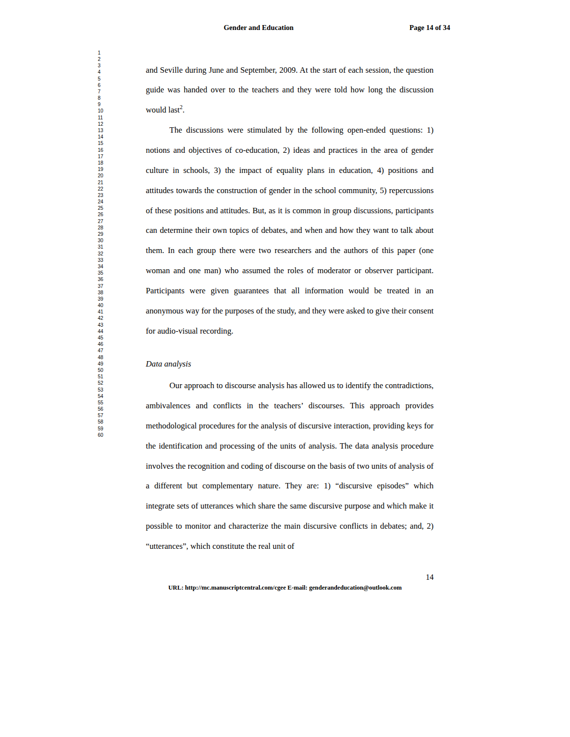Gender and Education Page 14 of 34
1
2
3
4
5
6
7
8
9
10
11
12
13
14
15
16
17
18
19
20
21
22
23
24
25
26
27
28
29
30
31
32
33
34
35
36
37
38
39
40
41
42
43
44
45
46
47
48
49
50
51
52
53
54
55
56
57
58
59
60
and Seville during June and September, 2009. At the start of each session, the question guide was handed over to the teachers and they were told how long the discussion would last2.
The discussions were stimulated by the following open-ended questions: 1) notions and objectives of co-education, 2) ideas and practices in the area of gender culture in schools, 3) the impact of equality plans in education, 4) positions and attitudes towards the construction of gender in the school community, 5) repercussions of these positions and attitudes. But, as it is common in group discussions, participants can determine their own topics of debates, and when and how they want to talk about them. In each group there were two researchers and the authors of this paper (one woman and one man) who assumed the roles of moderator or observer participant. Participants were given guarantees that all information would be treated in an anonymous way for the purposes of the study, and they were asked to give their consent for audio-visual recording.
Data analysis
Our approach to discourse analysis has allowed us to identify the contradictions, ambivalences and conflicts in the teachers’ discourses. This approach provides methodological procedures for the analysis of discursive interaction, providing keys for the identification and processing of the units of analysis. The data analysis procedure involves the recognition and coding of discourse on the basis of two units of analysis of a different but complementary nature. They are: 1) “discursive episodes” which integrate sets of utterances which share the same discursive purpose and which make it possible to monitor and characterize the main discursive conflicts in debates; and, 2) “utterances”, which constitute the real unit of
14
URL: http://mc.manuscriptcentral.com/cgee E-mail: genderandeducation@outlook.com